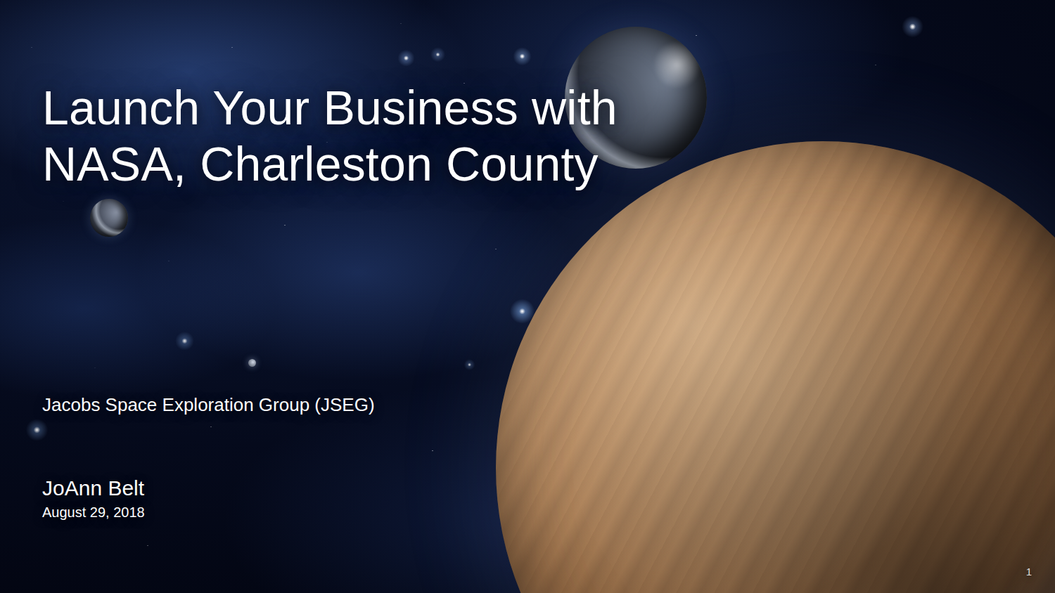Launch Your Business with NASA, Charleston County
Jacobs Space Exploration Group (JSEG)
JoAnn Belt
August 29, 2018
1